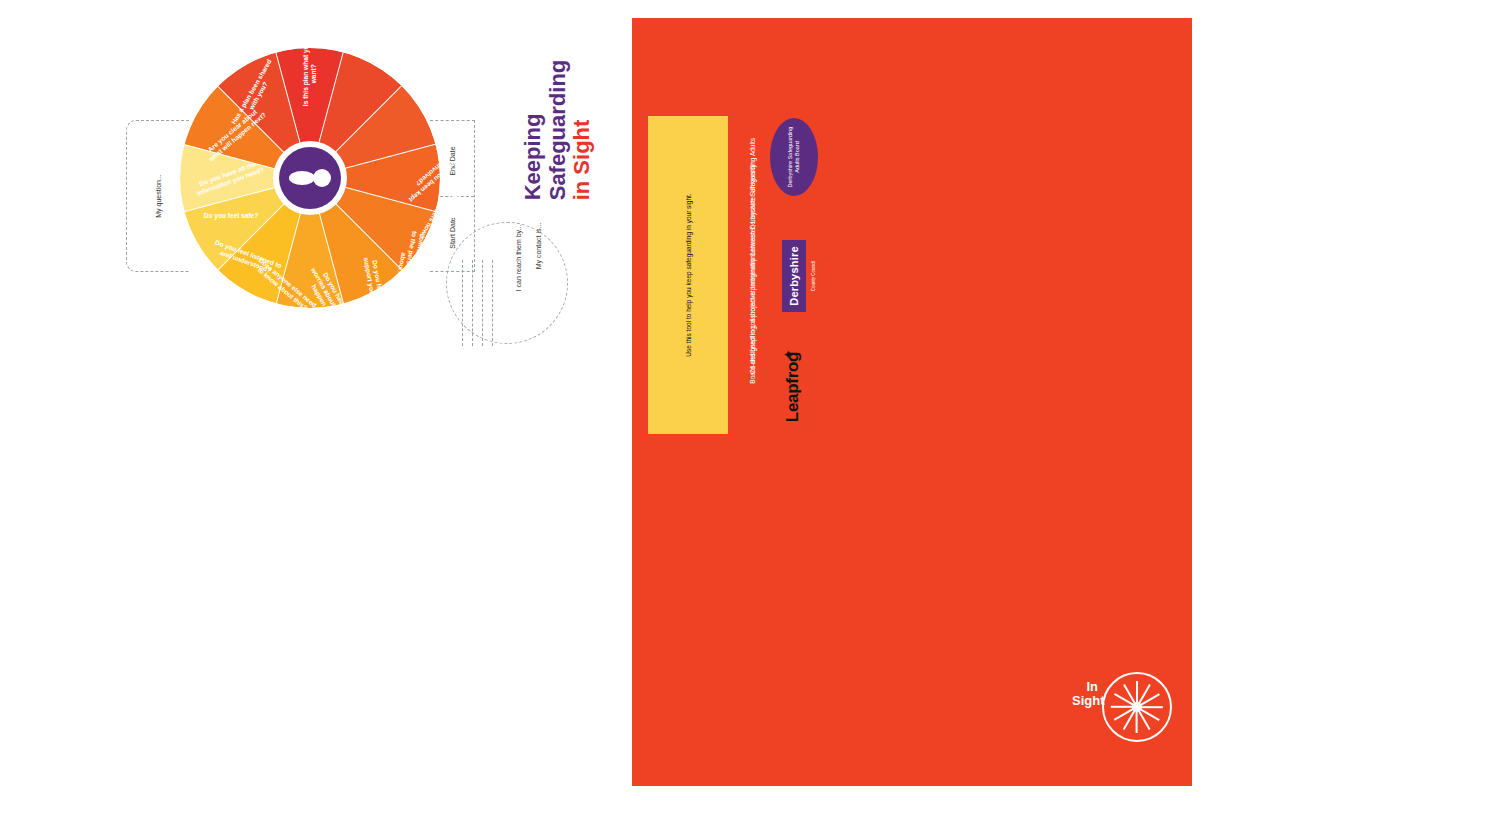Keeping
Safeguarding
in Sight
My question...
End Date
Start Date
Is this plan what you want? Has a plan been shared with you? Are you clear about what will happen next? Do you have all the information you need? Do you feel safe? Do you feel listened to and understood? Does anyone else need to know about this? Do you have any worries about what will happen next? Do you have the support you need? Do you feel comfortable to speak to the person you can about? Do you feel that you have been heard as it matters now? Have you been kept involved?
My contact is...
I can reach them by...
Derbyshire Safeguarding
Adults Board
Co-designed in collaborative partnership between Derbyshire Safeguarding Adults
Board and Leapfrog, a project at ImaginationLancaster, Lancaster University
Derbyshire
County Council
✦
Leapfrog
Use this tool to help you keep safeguarding in your sight.
In
Sight